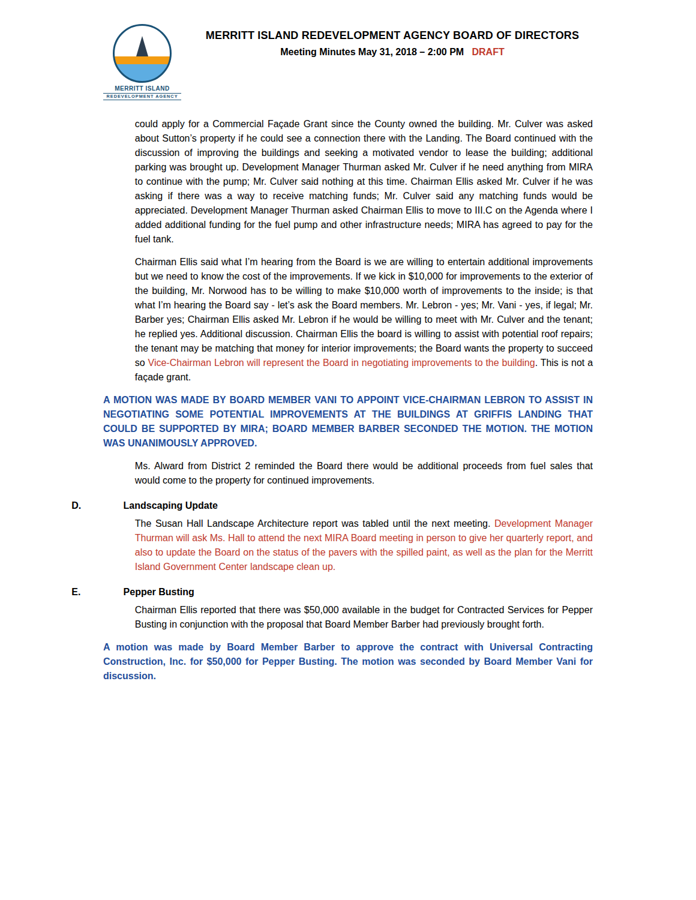MERRITT ISLAND REDEVELOPMENT AGENCY
MERRITT ISLAND REDEVELOPMENT AGENCY BOARD OF DIRECTORS
Meeting Minutes May 31, 2018 – 2:00 PM DRAFT
could apply for a Commercial Façade Grant since the County owned the building. Mr. Culver was asked about Sutton’s property if he could see a connection there with the Landing. The Board continued with the discussion of improving the buildings and seeking a motivated vendor to lease the building; additional parking was brought up. Development Manager Thurman asked Mr. Culver if he need anything from MIRA to continue with the pump; Mr. Culver said nothing at this time. Chairman Ellis asked Mr. Culver if he was asking if there was a way to receive matching funds; Mr. Culver said any matching funds would be appreciated. Development Manager Thurman asked Chairman Ellis to move to III.C on the Agenda where I added additional funding for the fuel pump and other infrastructure needs; MIRA has agreed to pay for the fuel tank.
Chairman Ellis said what I’m hearing from the Board is we are willing to entertain additional improvements but we need to know the cost of the improvements. If we kick in $10,000 for improvements to the exterior of the building, Mr. Norwood has to be willing to make $10,000 worth of improvements to the inside; is that what I’m hearing the Board say - let’s ask the Board members. Mr. Lebron - yes; Mr. Vani - yes, if legal; Mr. Barber yes; Chairman Ellis asked Mr. Lebron if he would be willing to meet with Mr. Culver and the tenant; he replied yes. Additional discussion. Chairman Ellis the board is willing to assist with potential roof repairs; the tenant may be matching that money for interior improvements; the Board wants the property to succeed so Vice-Chairman Lebron will represent the Board in negotiating improvements to the building. This is not a façade grant.
A MOTION WAS MADE BY BOARD MEMBER VANI TO APPOINT VICE-CHAIRMAN LEBRON TO ASSIST IN NEGOTIATING SOME POTENTIAL IMPROVEMENTS AT THE BUILDINGS AT GRIFFIS LANDING THAT COULD BE SUPPORTED BY MIRA; BOARD MEMBER BARBER SECONDED THE MOTION. THE MOTION WAS UNANIMOUSLY APPROVED.
Ms. Alward from District 2 reminded the Board there would be additional proceeds from fuel sales that would come to the property for continued improvements.
D. Landscaping Update
The Susan Hall Landscape Architecture report was tabled until the next meeting. Development Manager Thurman will ask Ms. Hall to attend the next MIRA Board meeting in person to give her quarterly report, and also to update the Board on the status of the pavers with the spilled paint, as well as the plan for the Merritt Island Government Center landscape clean up.
E. Pepper Busting
Chairman Ellis reported that there was $50,000 available in the budget for Contracted Services for Pepper Busting in conjunction with the proposal that Board Member Barber had previously brought forth.
A motion was made by Board Member Barber to approve the contract with Universal Contracting Construction, Inc. for $50,000 for Pepper Busting. The motion was seconded by Board Member Vani for discussion.